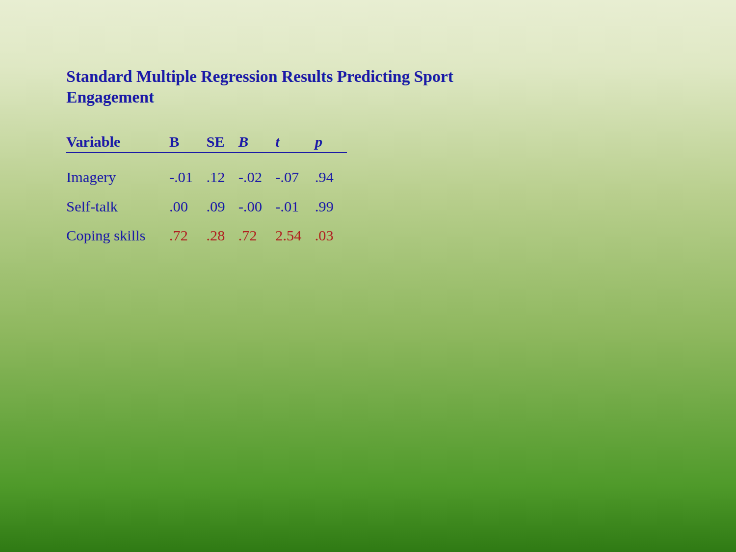Standard Multiple Regression Results Predicting Sport Engagement
| Variable | B | SE | B | t | p |
| --- | --- | --- | --- | --- | --- |
| Imagery | -.01 | .12 | -.02 | -.07 | .94 |
| Self-talk | .00 | .09 | -.00 | -.01 | .99 |
| Coping skills | .72 | .28 | .72 | 2.54 | .03 |